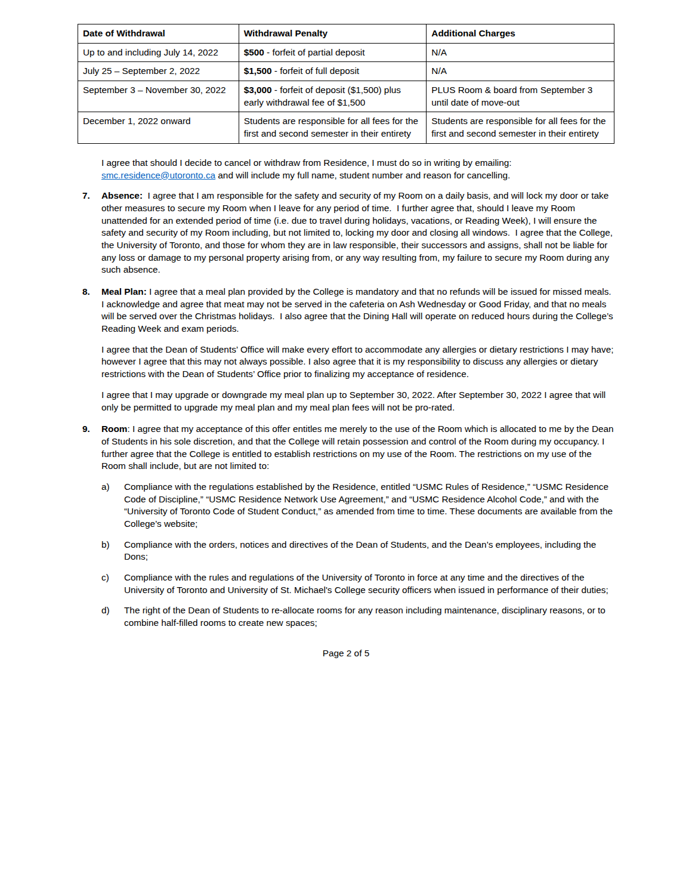| Date of Withdrawal | Withdrawal Penalty | Additional Charges |
| --- | --- | --- |
| Up to and including July 14, 2022 | $500 - forfeit of partial deposit | N/A |
| July 25 – September 2, 2022 | $1,500 - forfeit of full deposit | N/A |
| September 3 – November 30, 2022 | $3,000 - forfeit of deposit ($1,500) plus early withdrawal fee of $1,500 | PLUS Room & board from September 3 until date of move-out |
| December 1, 2022 onward | Students are responsible for all fees for the first and second semester in their entirety | Students are responsible for all fees for the first and second semester in their entirety |
I agree that should I decide to cancel or withdraw from Residence, I must do so in writing by emailing: smc.residence@utoronto.ca and will include my full name, student number and reason for cancelling.
Absence: I agree that I am responsible for the safety and security of my Room on a daily basis, and will lock my door or take other measures to secure my Room when I leave for any period of time. I further agree that, should I leave my Room unattended for an extended period of time (i.e. due to travel during holidays, vacations, or Reading Week), I will ensure the safety and security of my Room including, but not limited to, locking my door and closing all windows. I agree that the College, the University of Toronto, and those for whom they are in law responsible, their successors and assigns, shall not be liable for any loss or damage to my personal property arising from, or any way resulting from, my failure to secure my Room during any such absence.
Meal Plan: I agree that a meal plan provided by the College is mandatory and that no refunds will be issued for missed meals. I acknowledge and agree that meat may not be served in the cafeteria on Ash Wednesday or Good Friday, and that no meals will be served over the Christmas holidays. I also agree that the Dining Hall will operate on reduced hours during the College’s Reading Week and exam periods.
I agree that the Dean of Students’ Office will make every effort to accommodate any allergies or dietary restrictions I may have; however I agree that this may not always possible. I also agree that it is my responsibility to discuss any allergies or dietary restrictions with the Dean of Students’ Office prior to finalizing my acceptance of residence.
I agree that I may upgrade or downgrade my meal plan up to September 30, 2022. After September 30, 2022 I agree that will only be permitted to upgrade my meal plan and my meal plan fees will not be pro-rated.
Room: I agree that my acceptance of this offer entitles me merely to the use of the Room which is allocated to me by the Dean of Students in his sole discretion, and that the College will retain possession and control of the Room during my occupancy. I further agree that the College is entitled to establish restrictions on my use of the Room. The restrictions on my use of the Room shall include, but are not limited to:
Compliance with the regulations established by the Residence, entitled “USMC Rules of Residence,” “USMC Residence Code of Discipline,” “USMC Residence Network Use Agreement,” and “USMC Residence Alcohol Code,” and with the “University of Toronto Code of Student Conduct,” as amended from time to time. These documents are available from the College’s website;
Compliance with the orders, notices and directives of the Dean of Students, and the Dean’s employees, including the Dons;
Compliance with the rules and regulations of the University of Toronto in force at any time and the directives of the University of Toronto and University of St. Michael's College security officers when issued in performance of their duties;
The right of the Dean of Students to re-allocate rooms for any reason including maintenance, disciplinary reasons, or to combine half-filled rooms to create new spaces;
Page 2 of 5